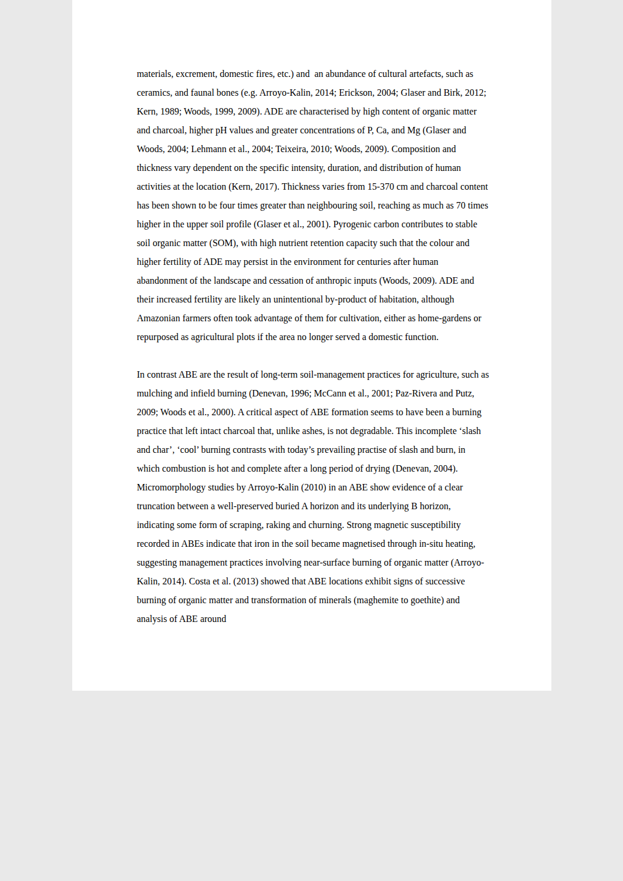materials, excrement, domestic fires, etc.) and an abundance of cultural artefacts, such as ceramics, and faunal bones (e.g. Arroyo-Kalin, 2014; Erickson, 2004; Glaser and Birk, 2012; Kern, 1989; Woods, 1999, 2009). ADE are characterised by high content of organic matter and charcoal, higher pH values and greater concentrations of P, Ca, and Mg (Glaser and Woods, 2004; Lehmann et al., 2004; Teixeira, 2010; Woods, 2009). Composition and thickness vary dependent on the specific intensity, duration, and distribution of human activities at the location (Kern, 2017). Thickness varies from 15-370 cm and charcoal content has been shown to be four times greater than neighbouring soil, reaching as much as 70 times higher in the upper soil profile (Glaser et al., 2001). Pyrogenic carbon contributes to stable soil organic matter (SOM), with high nutrient retention capacity such that the colour and higher fertility of ADE may persist in the environment for centuries after human abandonment of the landscape and cessation of anthropic inputs (Woods, 2009). ADE and their increased fertility are likely an unintentional by-product of habitation, although Amazonian farmers often took advantage of them for cultivation, either as home-gardens or repurposed as agricultural plots if the area no longer served a domestic function.
In contrast ABE are the result of long-term soil-management practices for agriculture, such as mulching and infield burning (Denevan, 1996; McCann et al., 2001; Paz-Rivera and Putz, 2009; Woods et al., 2000). A critical aspect of ABE formation seems to have been a burning practice that left intact charcoal that, unlike ashes, is not degradable. This incomplete ‘slash and char’, ‘cool’ burning contrasts with today’s prevailing practise of slash and burn, in which combustion is hot and complete after a long period of drying (Denevan, 2004). Micromorphology studies by Arroyo-Kalin (2010) in an ABE show evidence of a clear truncation between a well-preserved buried A horizon and its underlying B horizon, indicating some form of scraping, raking and churning. Strong magnetic susceptibility recorded in ABEs indicate that iron in the soil became magnetised through in-situ heating, suggesting management practices involving near-surface burning of organic matter (Arroyo-Kalin, 2014). Costa et al. (2013) showed that ABE locations exhibit signs of successive burning of organic matter and transformation of minerals (maghemite to goethite) and analysis of ABE around